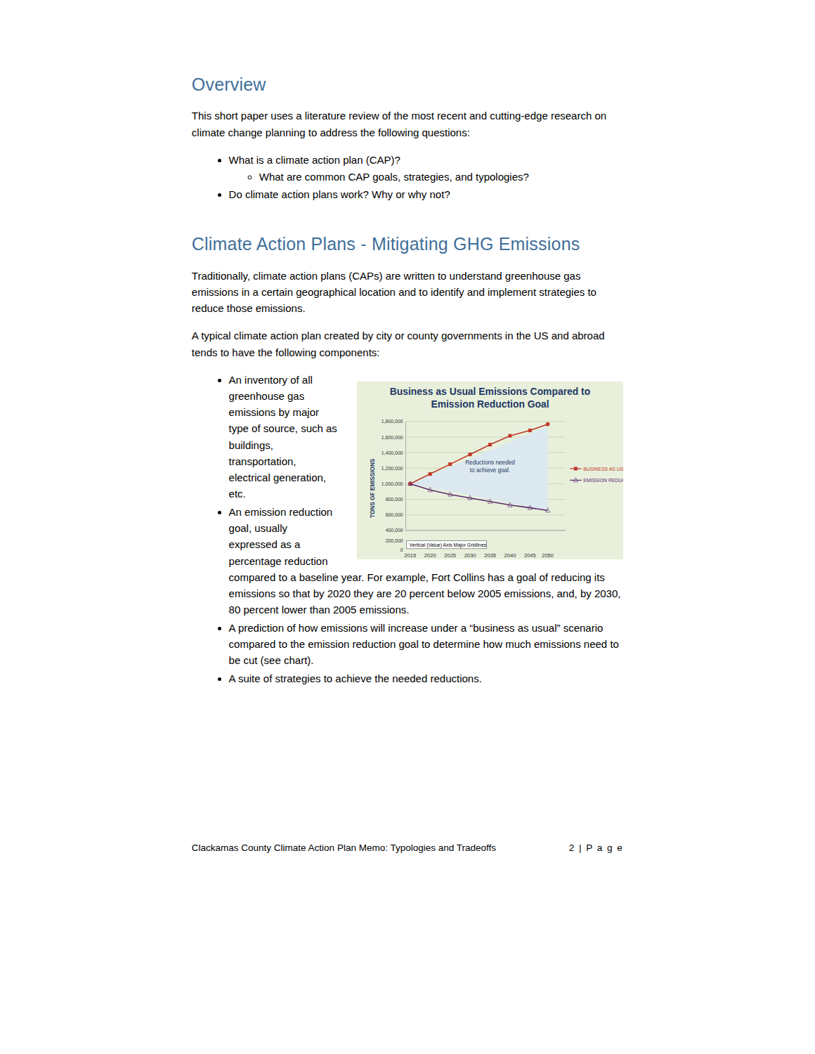Overview
This short paper uses a literature review of the most recent and cutting-edge research on climate change planning to address the following questions:
What is a climate action plan (CAP)?
What are common CAP goals, strategies, and typologies?
Do climate action plans work? Why or why not?
Climate Action Plans - Mitigating GHG Emissions
Traditionally, climate action plans (CAPs) are written to understand greenhouse gas emissions in a certain geographical location and to identify and implement strategies to reduce those emissions.
A typical climate action plan created by city or county governments in the US and abroad tends to have the following components:
An inventory of all greenhouse gas emissions by major type of source, such as buildings, transportation, electrical generation, etc.
An emission reduction goal, usually expressed as a percentage reduction compared to a baseline year. For example, Fort Collins has a goal of reducing its emissions so that by 2020 they are 20 percent below 2005 emissions, and, by 2030, 80 percent lower than 2005 emissions.
A prediction of how emissions will increase under a “business as usual” scenario compared to the emission reduction goal to determine how much emissions need to be cut (see chart).
A suite of strategies to achieve the needed reductions.
Clackamas County Climate Action Plan Memo: Typologies and Tradeoffs 2 | P a g e